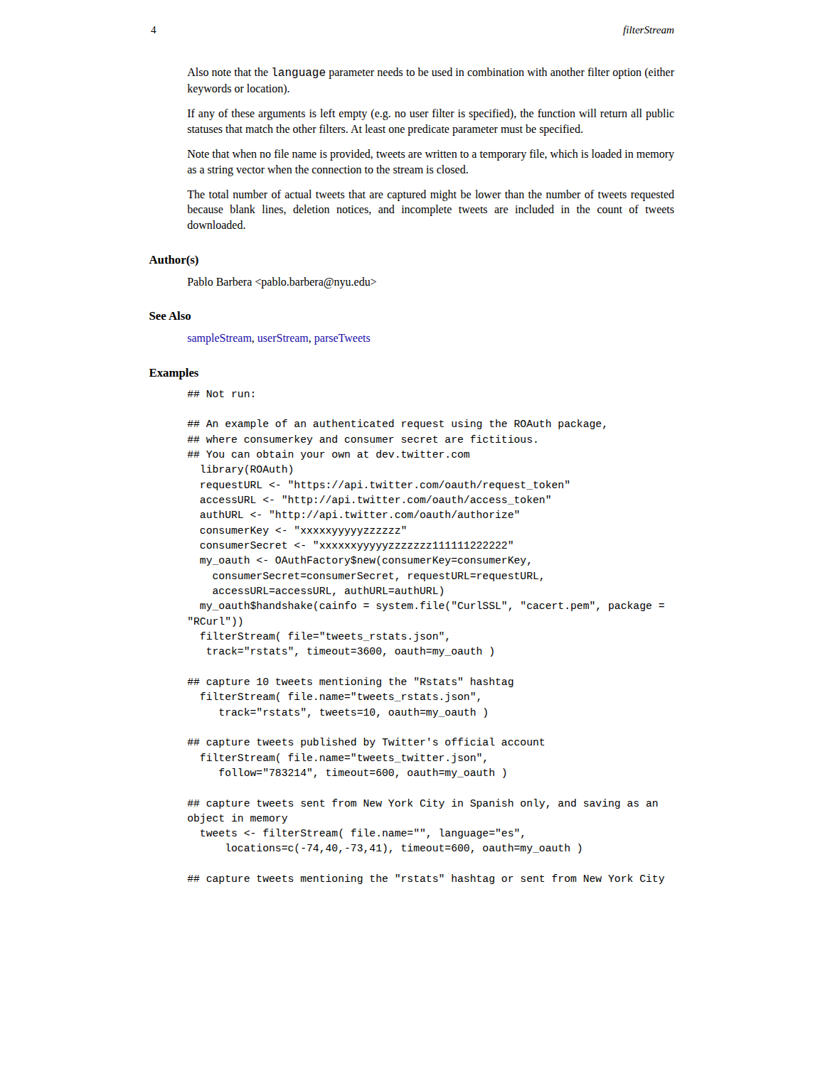4 filterStream
Also note that the language parameter needs to be used in combination with another filter option (either keywords or location).
If any of these arguments is left empty (e.g. no user filter is specified), the function will return all public statuses that match the other filters. At least one predicate parameter must be specified.
Note that when no file name is provided, tweets are written to a temporary file, which is loaded in memory as a string vector when the connection to the stream is closed.
The total number of actual tweets that are captured might be lower than the number of tweets requested because blank lines, deletion notices, and incomplete tweets are included in the count of tweets downloaded.
Author(s)
Pablo Barbera <pablo.barbera@nyu.edu>
See Also
sampleStream, userStream, parseTweets
Examples
## Not run:

## An example of an authenticated request using the ROAuth package,
## where consumerkey and consumer secret are fictitious.
## You can obtain your own at dev.twitter.com
  library(ROAuth)
  requestURL <- "https://api.twitter.com/oauth/request_token"
  accessURL <- "http://api.twitter.com/oauth/access_token"
  authURL <- "http://api.twitter.com/oauth/authorize"
  consumerKey <- "xxxxxyyyyyzzzzzz"
  consumerSecret <- "xxxxxxyyyyyzzzzzzz111111222222"
  my_oauth <- OAuthFactory$new(consumerKey=consumerKey,
    consumerSecret=consumerSecret, requestURL=requestURL,
    accessURL=accessURL, authURL=authURL)
  my_oauth$handshake(cainfo = system.file("CurlSSL", "cacert.pem", package = "RCurl"))
  filterStream( file="tweets_rstats.json",
   track="rstats", timeout=3600, oauth=my_oauth )

## capture 10 tweets mentioning the "Rstats" hashtag
  filterStream( file.name="tweets_rstats.json",
     track="rstats", tweets=10, oauth=my_oauth )

## capture tweets published by Twitter's official account
  filterStream( file.name="tweets_twitter.json",
     follow="783214", timeout=600, oauth=my_oauth )

## capture tweets sent from New York City in Spanish only, and saving as an object in memory
  tweets <- filterStream( file.name="", language="es",
      locations=c(-74,40,-73,41), timeout=600, oauth=my_oauth )

## capture tweets mentioning the "rstats" hashtag or sent from New York City